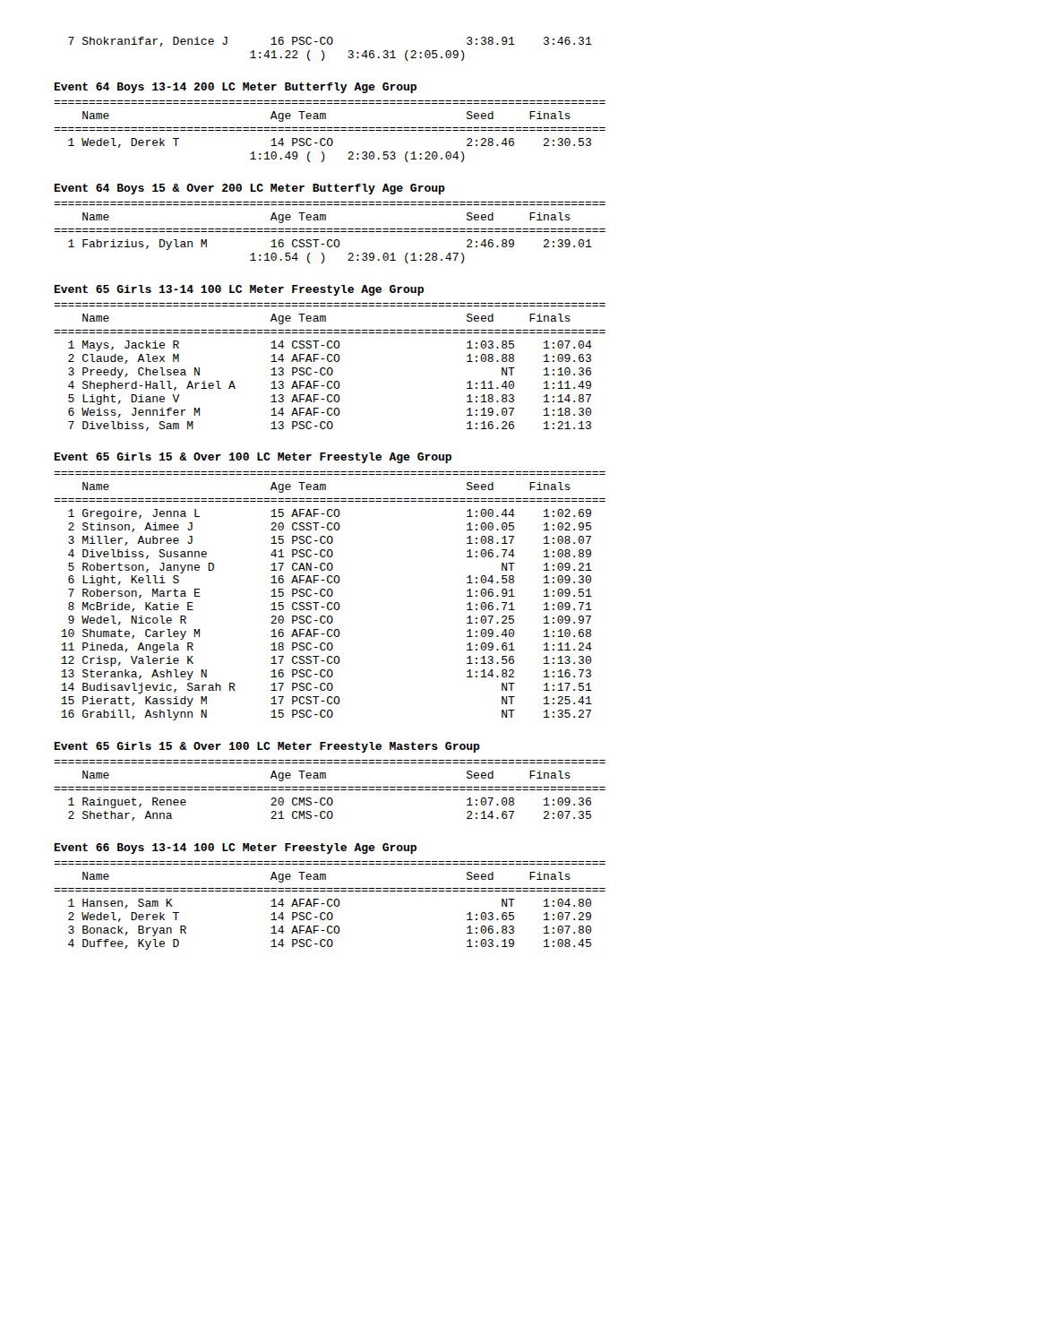7 Shokranifar, Denice J      16 PSC-CO                   3:38.91    3:46.31
                            1:41.22 ( )   3:46.31 (2:05.09)
Event 64 Boys 13-14 200 LC Meter Butterfly Age Group
===============================================================================
    Name                       Age Team                    Seed     Finals
===============================================================================
  1 Wedel, Derek T             14 PSC-CO                   2:28.46    2:30.53
                            1:10.49 ( )   2:30.53 (1:20.04)
Event 64 Boys 15 & Over 200 LC Meter Butterfly Age Group
===============================================================================
    Name                       Age Team                    Seed     Finals
===============================================================================
  1 Fabrizius, Dylan M         16 CSST-CO                  2:46.89    2:39.01
                            1:10.54 ( )   2:39.01 (1:28.47)
Event 65 Girls 13-14 100 LC Meter Freestyle Age Group
===============================================================================
    Name                       Age Team                    Seed     Finals
===============================================================================
  1 Mays, Jackie R             14 CSST-CO                  1:03.85    1:07.04
  2 Claude, Alex M             14 AFAF-CO                  1:08.88    1:09.63
  3 Preedy, Chelsea N          13 PSC-CO                        NT    1:10.36
  4 Shepherd-Hall, Ariel A     13 AFAF-CO                  1:11.40    1:11.49
  5 Light, Diane V             13 AFAF-CO                  1:18.83    1:14.87
  6 Weiss, Jennifer M          14 AFAF-CO                  1:19.07    1:18.30
  7 Divelbiss, Sam M           13 PSC-CO                   1:16.26    1:21.13
Event 65 Girls 15 & Over 100 LC Meter Freestyle Age Group
===============================================================================
    Name                       Age Team                    Seed     Finals
===============================================================================
  1 Gregoire, Jenna L          15 AFAF-CO                  1:00.44    1:02.69
  2 Stinson, Aimee J           20 CSST-CO                  1:00.05    1:02.95
  3 Miller, Aubree J           15 PSC-CO                   1:08.17    1:08.07
  4 Divelbiss, Susanne         41 PSC-CO                   1:06.74    1:08.89
  5 Robertson, Janyne D        17 CAN-CO                        NT    1:09.21
  6 Light, Kelli S             16 AFAF-CO                  1:04.58    1:09.30
  7 Roberson, Marta E          15 PSC-CO                   1:06.91    1:09.51
  8 McBride, Katie E           15 CSST-CO                  1:06.71    1:09.71
  9 Wedel, Nicole R            20 PSC-CO                   1:07.25    1:09.97
 10 Shumate, Carley M          16 AFAF-CO                  1:09.40    1:10.68
 11 Pineda, Angela R           18 PSC-CO                   1:09.61    1:11.24
 12 Crisp, Valerie K           17 CSST-CO                  1:13.56    1:13.30
 13 Steranka, Ashley N         16 PSC-CO                   1:14.82    1:16.73
 14 Budisavljevic, Sarah R     17 PSC-CO                        NT    1:17.51
 15 Pieratt, Kassidy M         17 PCST-CO                       NT    1:25.41
 16 Grabill, Ashlynn N         15 PSC-CO                        NT    1:35.27
Event 65 Girls 15 & Over 100 LC Meter Freestyle Masters Group
===============================================================================
    Name                       Age Team                    Seed     Finals
===============================================================================
  1 Rainguet, Renee            20 CMS-CO                   1:07.08    1:09.36
  2 Shethar, Anna              21 CMS-CO                   2:14.67    2:07.35
Event 66 Boys 13-14 100 LC Meter Freestyle Age Group
===============================================================================
    Name                       Age Team                    Seed     Finals
===============================================================================
  1 Hansen, Sam K              14 AFAF-CO                       NT    1:04.80
  2 Wedel, Derek T             14 PSC-CO                   1:03.65    1:07.29
  3 Bonack, Bryan R            14 AFAF-CO                  1:06.83    1:07.80
  4 Duffee, Kyle D             14 PSC-CO                   1:03.19    1:08.45